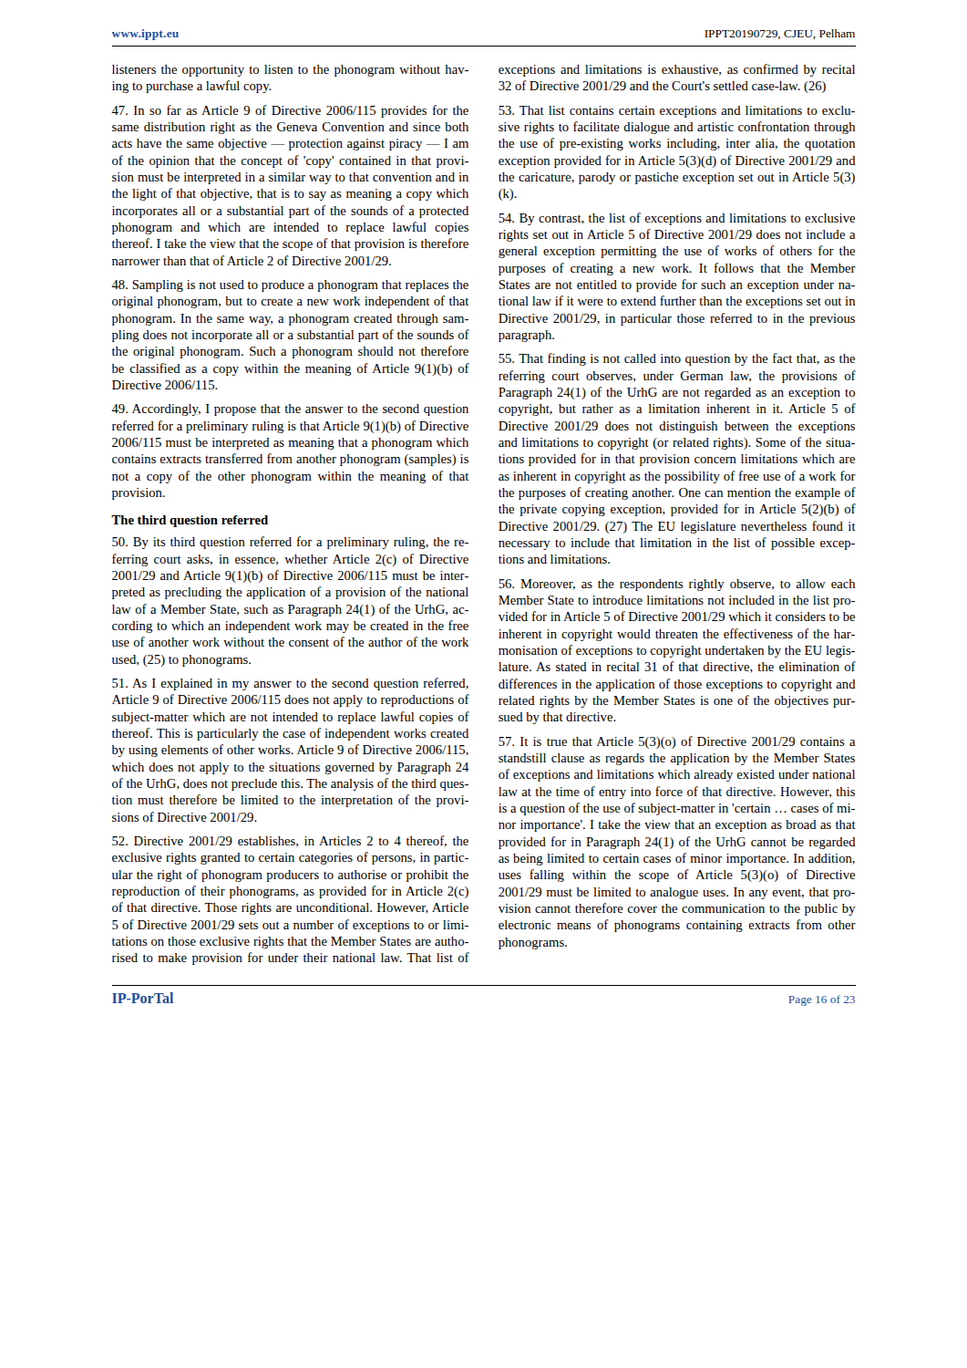www.ippt.eu IPPT20190729, CJEU, Pelham
listeners the opportunity to listen to the phonogram without having to purchase a lawful copy.
47. In so far as Article 9 of Directive 2006/115 provides for the same distribution right as the Geneva Convention and since both acts have the same objective — protection against piracy — I am of the opinion that the concept of 'copy' contained in that provision must be interpreted in a similar way to that convention and in the light of that objective, that is to say as meaning a copy which incorporates all or a substantial part of the sounds of a protected phonogram and which are intended to replace lawful copies thereof. I take the view that the scope of that provision is therefore narrower than that of Article 2 of Directive 2001/29.
48. Sampling is not used to produce a phonogram that replaces the original phonogram, but to create a new work independent of that phonogram. In the same way, a phonogram created through sampling does not incorporate all or a substantial part of the sounds of the original phonogram. Such a phonogram should not therefore be classified as a copy within the meaning of Article 9(1)(b) of Directive 2006/115.
49. Accordingly, I propose that the answer to the second question referred for a preliminary ruling is that Article 9(1)(b) of Directive 2006/115 must be interpreted as meaning that a phonogram which contains extracts transferred from another phonogram (samples) is not a copy of the other phonogram within the meaning of that provision.
The third question referred
50. By its third question referred for a preliminary ruling, the referring court asks, in essence, whether Article 2(c) of Directive 2001/29 and Article 9(1)(b) of Directive 2006/115 must be interpreted as precluding the application of a provision of the national law of a Member State, such as Paragraph 24(1) of the UrhG, according to which an independent work may be created in the free use of another work without the consent of the author of the work used, (25) to phonograms.
51. As I explained in my answer to the second question referred, Article 9 of Directive 2006/115 does not apply to reproductions of subject-matter which are not intended to replace lawful copies of thereof. This is particularly the case of independent works created by using elements of other works. Article 9 of Directive 2006/115, which does not apply to the situations governed by Paragraph 24 of the UrhG, does not preclude this. The analysis of the third question must therefore be limited to the interpretation of the provisions of Directive 2001/29.
52. Directive 2001/29 establishes, in Articles 2 to 4 thereof, the exclusive rights granted to certain categories of persons, in particular the right of phonogram producers to authorise or prohibit the reproduction of their phonograms, as provided for in Article 2(c) of that directive. Those rights are unconditional. However, Article 5 of Directive 2001/29 sets out a number of exceptions to or limitations on those exclusive rights that the Member States are authorised to make provision for under their national law. That list of exceptions and limitations is exhaustive, as confirmed by recital 32 of Directive 2001/29 and the Court's settled case-law. (26)
53. That list contains certain exceptions and limitations to exclusive rights to facilitate dialogue and artistic confrontation through the use of pre-existing works including, inter alia, the quotation exception provided for in Article 5(3)(d) of Directive 2001/29 and the caricature, parody or pastiche exception set out in Article 5(3)(k).
54. By contrast, the list of exceptions and limitations to exclusive rights set out in Article 5 of Directive 2001/29 does not include a general exception permitting the use of works of others for the purposes of creating a new work. It follows that the Member States are not entitled to provide for such an exception under national law if it were to extend further than the exceptions set out in Directive 2001/29, in particular those referred to in the previous paragraph.
55. That finding is not called into question by the fact that, as the referring court observes, under German law, the provisions of Paragraph 24(1) of the UrhG are not regarded as an exception to copyright, but rather as a limitation inherent in it. Article 5 of Directive 2001/29 does not distinguish between the exceptions and limitations to copyright (or related rights). Some of the situations provided for in that provision concern limitations which are as inherent in copyright as the possibility of free use of a work for the purposes of creating another. One can mention the example of the private copying exception, provided for in Article 5(2)(b) of Directive 2001/29. (27) The EU legislature nevertheless found it necessary to include that limitation in the list of possible exceptions and limitations.
56. Moreover, as the respondents rightly observe, to allow each Member State to introduce limitations not included in the list provided for in Article 5 of Directive 2001/29 which it considers to be inherent in copyright would threaten the effectiveness of the harmonisation of exceptions to copyright undertaken by the EU legislature. As stated in recital 31 of that directive, the elimination of differences in the application of those exceptions to copyright and related rights by the Member States is one of the objectives pursued by that directive.
57. It is true that Article 5(3)(o) of Directive 2001/29 contains a standstill clause as regards the application by the Member States of exceptions and limitations which already existed under national law at the time of entry into force of that directive. However, this is a question of the use of subject-matter in 'certain … cases of minor importance'. I take the view that an exception as broad as that provided for in Paragraph 24(1) of the UrhG cannot be regarded as being limited to certain cases of minor importance. In addition, uses falling within the scope of Article 5(3)(o) of Directive 2001/29 must be limited to analogue uses. In any event, that provision cannot therefore cover the communication to the public by electronic means of phonograms containing extracts from other phonograms.
IP-PorTal Page 16 of 23